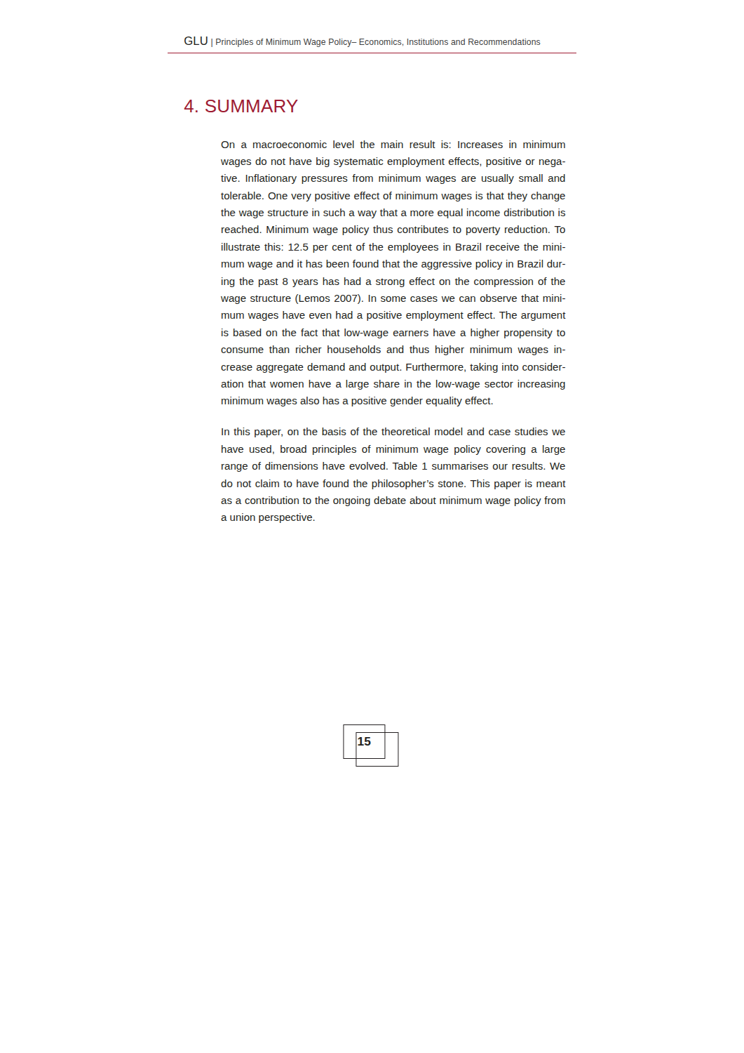GLU | Principles of Minimum Wage Policy– Economics, Institutions and Recommendations
4. SUMMARY
On a macroeconomic level the main result is: Increases in minimum wages do not have big systematic employment effects, positive or negative. Inflationary pressures from minimum wages are usually small and tolerable. One very positive effect of minimum wages is that they change the wage structure in such a way that a more equal income distribution is reached. Minimum wage policy thus contributes to poverty reduction. To illustrate this: 12.5 per cent of the employees in Brazil receive the minimum wage and it has been found that the aggressive policy in Brazil during the past 8 years has had a strong effect on the compression of the wage structure (Lemos 2007). In some cases we can observe that minimum wages have even had a positive employment effect. The argument is based on the fact that low-wage earners have a higher propensity to consume than richer households and thus higher minimum wages increase aggregate demand and output. Furthermore, taking into consideration that women have a large share in the low-wage sector increasing minimum wages also has a positive gender equality effect.
In this paper, on the basis of the theoretical model and case studies we have used, broad principles of minimum wage policy covering a large range of dimensions have evolved. Table 1 summarises our results. We do not claim to have found the philosopher’s stone. This paper is meant as a contribution to the ongoing debate about minimum wage policy from a union perspective.
15